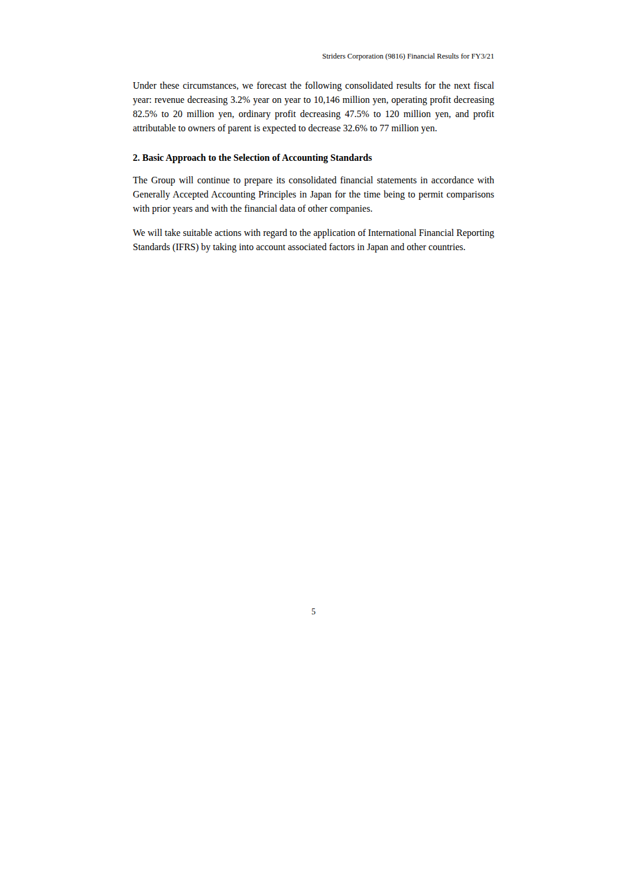Striders Corporation (9816) Financial Results for FY3/21
Under these circumstances, we forecast the following consolidated results for the next fiscal year: revenue decreasing 3.2% year on year to 10,146 million yen, operating profit decreasing 82.5% to 20 million yen, ordinary profit decreasing 47.5% to 120 million yen, and profit attributable to owners of parent is expected to decrease 32.6% to 77 million yen.
2. Basic Approach to the Selection of Accounting Standards
The Group will continue to prepare its consolidated financial statements in accordance with Generally Accepted Accounting Principles in Japan for the time being to permit comparisons with prior years and with the financial data of other companies.
We will take suitable actions with regard to the application of International Financial Reporting Standards (IFRS) by taking into account associated factors in Japan and other countries.
5